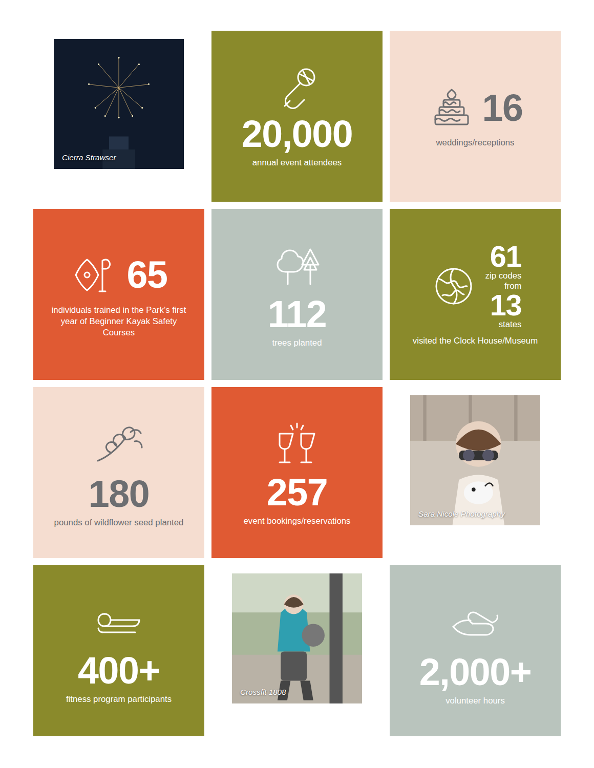Park Annual Statistics
Cierra Strawser
20,000
annual event attendees
16
weddings/receptions
65
individuals trained in the Park’s first year of Beginner Kayak Safety Courses
112
trees planted
61
zip codes
from
13
states
visited the Clock House/Museum
180
pounds of wildflower seed planted
257
event bookings/reservations
Sara Nicole Photography
400+
fitness program participants
Crossfit 1808
2,000+
volunteer hours